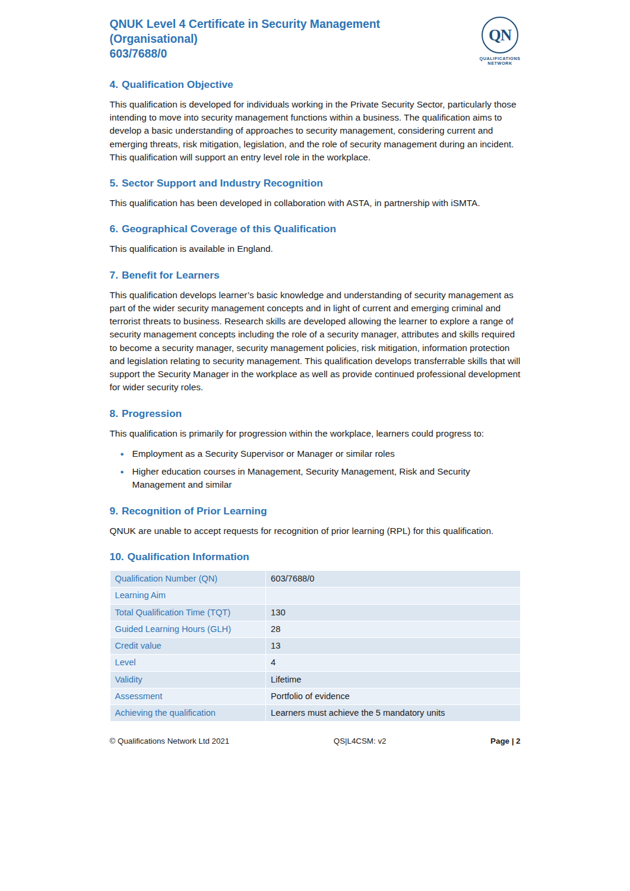QNUK Level 4 Certificate in Security Management (Organisational)
603/7688/0
QN
Qualifications
Network
4. Qualification Objective
This qualification is developed for individuals working in the Private Security Sector, particularly those intending to move into security management functions within a business. The qualification aims to develop a basic understanding of approaches to security management, considering current and emerging threats, risk mitigation, legislation, and the role of security management during an incident. This qualification will support an entry level role in the workplace.
5. Sector Support and Industry Recognition
This qualification has been developed in collaboration with ASTA, in partnership with iSMTA.
6. Geographical Coverage of this Qualification
This qualification is available in England.
7. Benefit for Learners
This qualification develops learner’s basic knowledge and understanding of security management as part of the wider security management concepts and in light of current and emerging criminal and terrorist threats to business. Research skills are developed allowing the learner to explore a range of security management concepts including the role of a security manager, attributes and skills required to become a security manager, security management policies, risk mitigation, information protection and legislation relating to security management. This qualification develops transferrable skills that will support the Security Manager in the workplace as well as provide continued professional development for wider security roles.
8. Progression
This qualification is primarily for progression within the workplace, learners could progress to:
Employment as a Security Supervisor or Manager or similar roles
Higher education courses in Management, Security Management, Risk and Security Management and similar
9. Recognition of Prior Learning
QNUK are unable to accept requests for recognition of prior learning (RPL) for this qualification.
10. Qualification Information
| Qualification Number (QN) | 603/7688/0 |
| Learning Aim | |
| Total Qualification Time (TQT) | 130 |
| Guided Learning Hours (GLH) | 28 |
| Credit value | 13 |
| Level | 4 |
| Validity | Lifetime |
| Assessment | Portfolio of evidence |
| Achieving the qualification | Learners must achieve the 5 mandatory units |
© Qualifications Network Ltd 2021
QS|L4CSM: v2
Page | 2